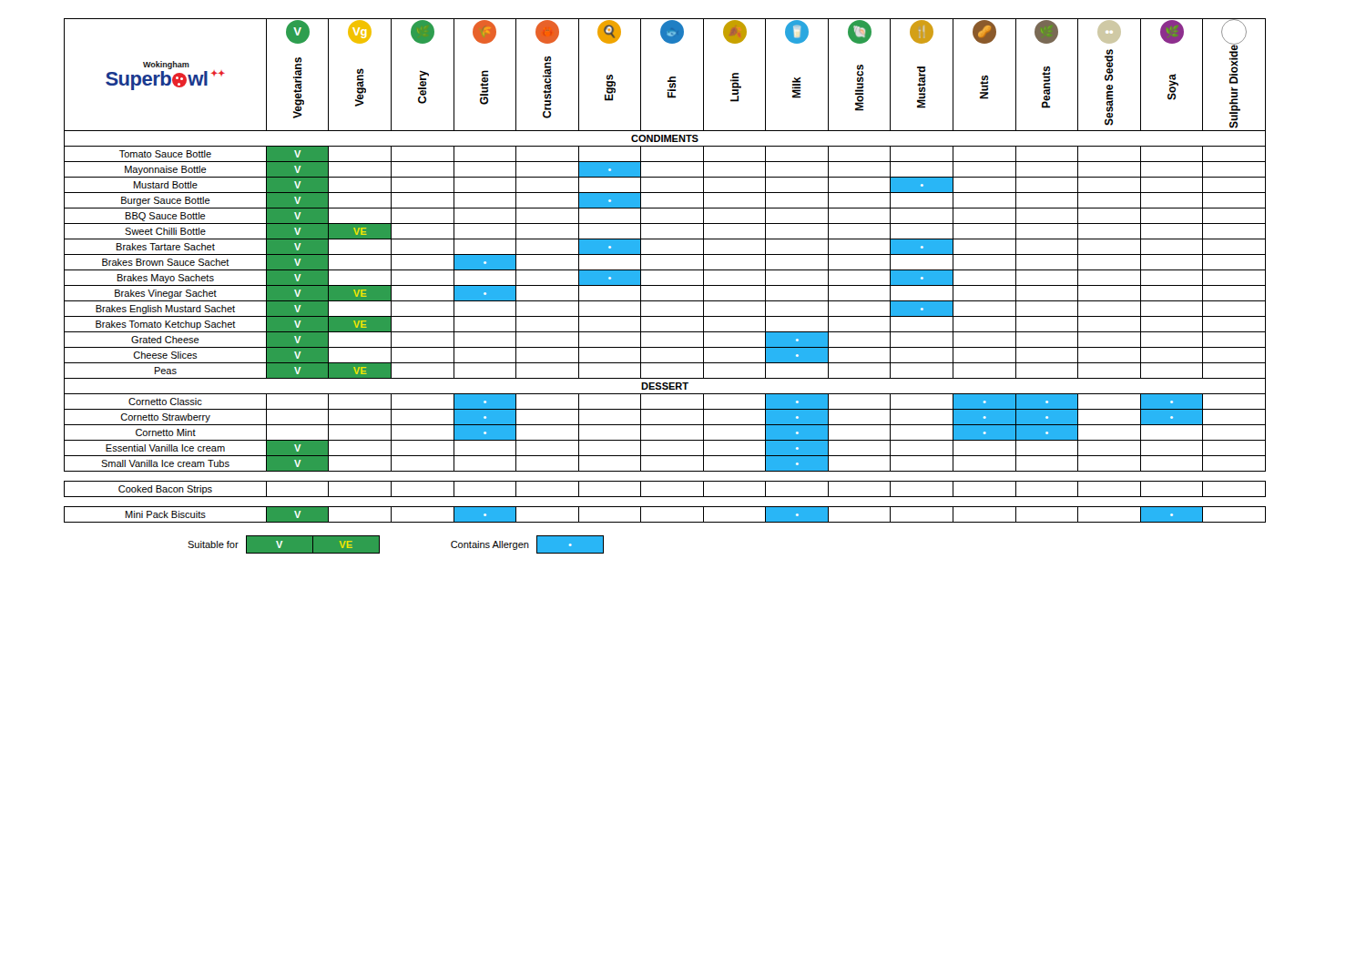| Wokingham Superb wl ✦✦ | V Vegetarians | Vg Vegans | 🌿 Celery | 🌾 Gluten | 🦀 Crustacians | 🍳 Eggs | 🐟 Fish | 🍂 Lupin | 🥛 Milk | 🐚 Molluscs | 🍴 Mustard | 🥜 Nuts | 🌿 Peanuts | •• Sesame Seeds | 🌿 Soya | SO₂ Sulphur Dioxide |
| --- | --- | --- | --- | --- | --- | --- | --- | --- | --- | --- | --- | --- | --- | --- | --- | --- |
| CONDIMENTS |
| Tomato Sauce Bottle | V | | | | | | | | | | | | | | | |
| Mayonnaise Bottle | V | | | | | • | | | | | | | | | | |
| Mustard Bottle | V | | | | | | | | | | • | | | | | |
| Burger Sauce Bottle | V | | | | | • | | | | | | | | | | |
| BBQ Sauce Bottle | V | | | | | | | | | | | | | | | |
| Sweet Chilli Bottle | V | VE | | | | | | | | | | | | | | |
| Brakes Tartare Sachet | V | | | | | • | | | | | • | | | | | |
| Brakes Brown Sauce Sachet | V | | | • | | | | | | | | | | | | |
| Brakes Mayo Sachets | V | | | | | • | | | | | • | | | | | |
| Brakes Vinegar Sachet | V | VE | | • | | | | | | | | | | | | |
| Brakes English Mustard Sachet | V | | | | | | | | | | • | | | | | |
| Brakes Tomato Ketchup Sachet | V | VE | | | | | | | | | | | | | | |
| Grated Cheese | V | | | | | | | | • | | | | | | | |
| Cheese Slices | V | | | | | | | | • | | | | | | | |
| Peas | V | VE | | | | | | | | | | | | | | |
| DESSERT |
| Cornetto Classic | | | | • | | | | | • | | | • | • | | • | |
| Cornetto Strawberry | | | | • | | | | | • | | | • | • | | • | |
| Cornetto Mint | | | | • | | | | | • | | | • | • | | | |
| Essential Vanilla Ice cream | V | | | | | | | | • | | | | | | | |
| Small Vanilla Ice cream Tubs | V | | | | | | | | • | | | | | | | |
| Cooked Bacon Strips | | | | | | | | | | | | | | | | |
| Mini Pack Biscuits | V | | | • | | | | | • | | | | | | • | |
| Suitable for | V | VE | | Contains Allergen | • |